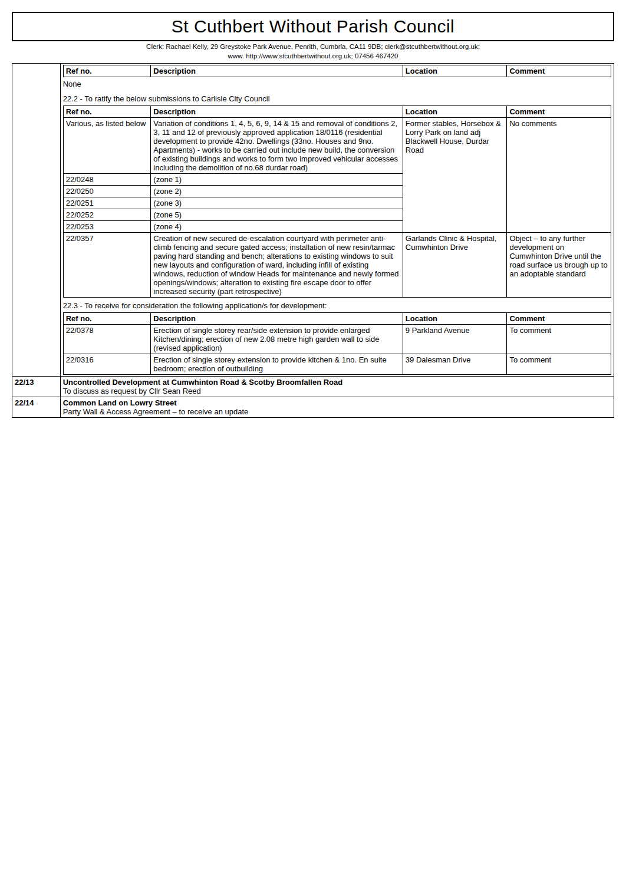St Cuthbert Without Parish Council
Clerk: Rachael Kelly, 29 Greystoke Park Avenue, Penrith, Cumbria, CA11 9DB; clerk@stcuthbertwithout.org.uk;
www. http://www.stcuthbertwithout.org.uk; 07456 467420
| | / Ref no. / Description / Location / Comment / / --- / --- / --- / --- / None 22.2 - To ratify the below submissions to Carlisle City Council / Ref no. / Description / Location / Comment / / --- / --- / --- / --- / / Various, as listed below / Variation of conditions 1, 4, 5, 6, 9, 14 & 15 and removal of conditions 2, 3, 11 and 12 of previously approved application 18/0116 (residential development to provide 42no. Dwellings (33no. Houses and 9no. Apartments) - works to be carried out include new build, the conversion of existing buildings and works to form two improved vehicular accesses including the demolition of no.68 durdar road) / Former stables, Horsebox & Lorry Park on land adj Blackwell House, Durdar Road / No comments / / 22/0248 / (zone 1) / / 22/0250 / (zone 2) / / 22/0251 / (zone 3) / / 22/0252 / (zone 5) / / 22/0253 / (zone 4) / / 22/0357 / Creation of new secured de-escalation courtyard with perimeter anti-climb fencing and secure gated access; installation of new resin/tarmac paving hard standing and bench; alterations to existing windows to suit new layouts and configuration of ward, including infill of existing windows, reduction of window Heads for maintenance and newly formed openings/windows; alteration to existing fire escape door to offer increased security (part retrospective) / Garlands Clinic & Hospital, Cumwhinton Drive / Object – to any further development on Cumwhinton Drive until the road surface us brough up to an adoptable standard / 22.3 - To receive for consideration the following application/s for development: / Ref no. / Description / Location / Comment / / --- / --- / --- / --- / / 22/0378 / Erection of single storey rear/side extension to provide enlarged Kitchen/dining; erection of new 2.08 metre high garden wall to side (revised application) / 9 Parkland Avenue / To comment / / 22/0316 / Erection of single storey extension to provide kitchen & 1no. En suite bedroom; erection of outbuilding / 39 Dalesman Drive / To comment / |
| 22/13 | Uncontrolled Development at Cumwhinton Road & Scotby Broomfallen Road To discuss as request by Cllr Sean Reed |
| 22/14 | Common Land on Lowry Street Party Wall & Access Agreement – to receive an update |